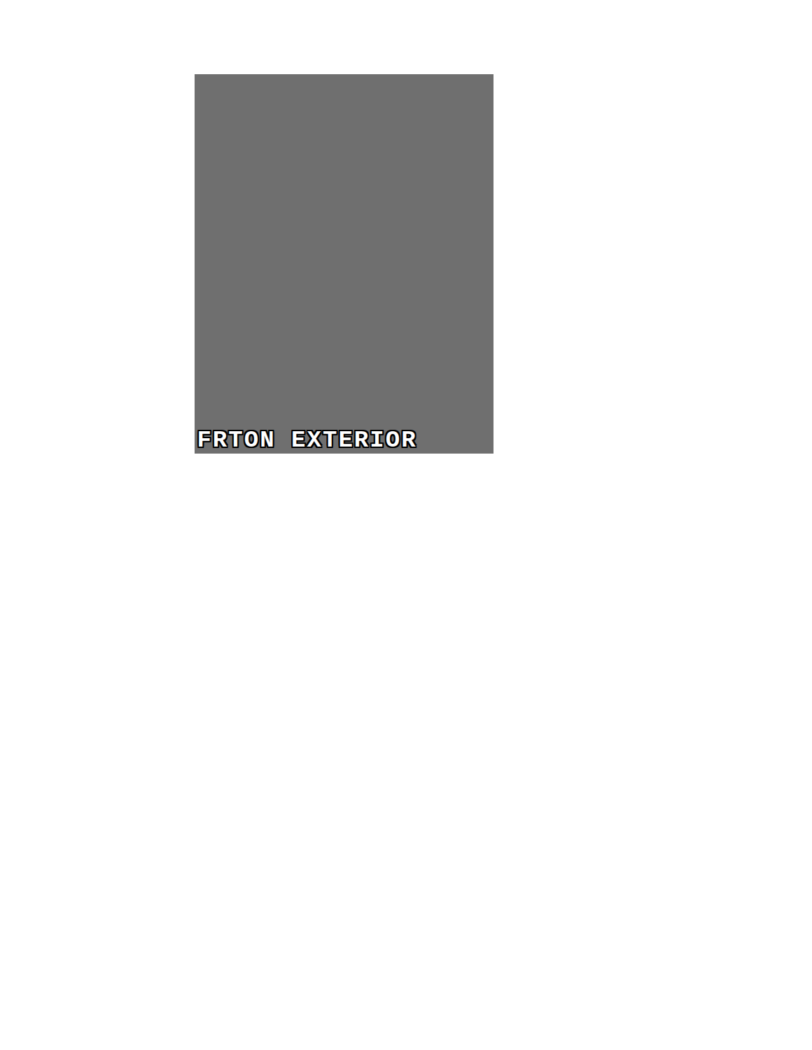FRTON EXTERIOR
Camera overlay text: FRTON EXTERIOR